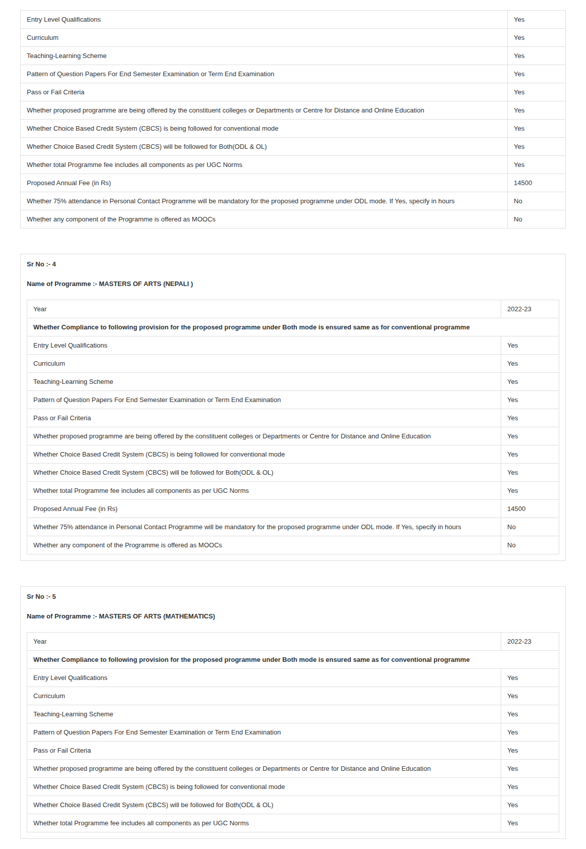| Entry Level Qualifications | Yes |
| Curriculum | Yes |
| Teaching-Learning Scheme | Yes |
| Pattern of Question Papers For End Semester Examination or Term End Examination | Yes |
| Pass or Fail Criteria | Yes |
| Whether proposed programme are being offered by the constituent colleges or Departments or Centre for Distance and Online Education | Yes |
| Whether Choice Based Credit System (CBCS) is being followed for conventional mode | Yes |
| Whether Choice Based Credit System (CBCS) will be followed for Both(ODL & OL) | Yes |
| Whether total Programme fee includes all components as per UGC Norms | Yes |
| Proposed Annual Fee (in Rs) | 14500 |
| Whether 75% attendance in Personal Contact Programme will be mandatory for the proposed programme under ODL mode. If Yes, specify in hours | No |
| Whether any component of the Programme is offered as MOOCs | No |
Sr No :- 4
Name of Programme :- MASTERS OF ARTS (NEPALI )
| Year | 2022-23 |
| Whether Compliance to following provision for the proposed programme under Both mode is ensured same as for conventional programme |
| Entry Level Qualifications | Yes |
| Curriculum | Yes |
| Teaching-Learning Scheme | Yes |
| Pattern of Question Papers For End Semester Examination or Term End Examination | Yes |
| Pass or Fail Criteria | Yes |
| Whether proposed programme are being offered by the constituent colleges or Departments or Centre for Distance and Online Education | Yes |
| Whether Choice Based Credit System (CBCS) is being followed for conventional mode | Yes |
| Whether Choice Based Credit System (CBCS) will be followed for Both(ODL & OL) | Yes |
| Whether total Programme fee includes all components as per UGC Norms | Yes |
| Proposed Annual Fee (in Rs) | 14500 |
| Whether 75% attendance in Personal Contact Programme will be mandatory for the proposed programme under ODL mode. If Yes, specify in hours | No |
| Whether any component of the Programme is offered as MOOCs | No |
Sr No :- 5
Name of Programme :- MASTERS OF ARTS (MATHEMATICS)
| Year | 2022-23 |
| Whether Compliance to following provision for the proposed programme under Both mode is ensured same as for conventional programme |
| Entry Level Qualifications | Yes |
| Curriculum | Yes |
| Teaching-Learning Scheme | Yes |
| Pattern of Question Papers For End Semester Examination or Term End Examination | Yes |
| Pass or Fail Criteria | Yes |
| Whether proposed programme are being offered by the constituent colleges or Departments or Centre for Distance and Online Education | Yes |
| Whether Choice Based Credit System (CBCS) is being followed for conventional mode | Yes |
| Whether Choice Based Credit System (CBCS) will be followed for Both(ODL & OL) | Yes |
| Whether total Programme fee includes all components as per UGC Norms | Yes |